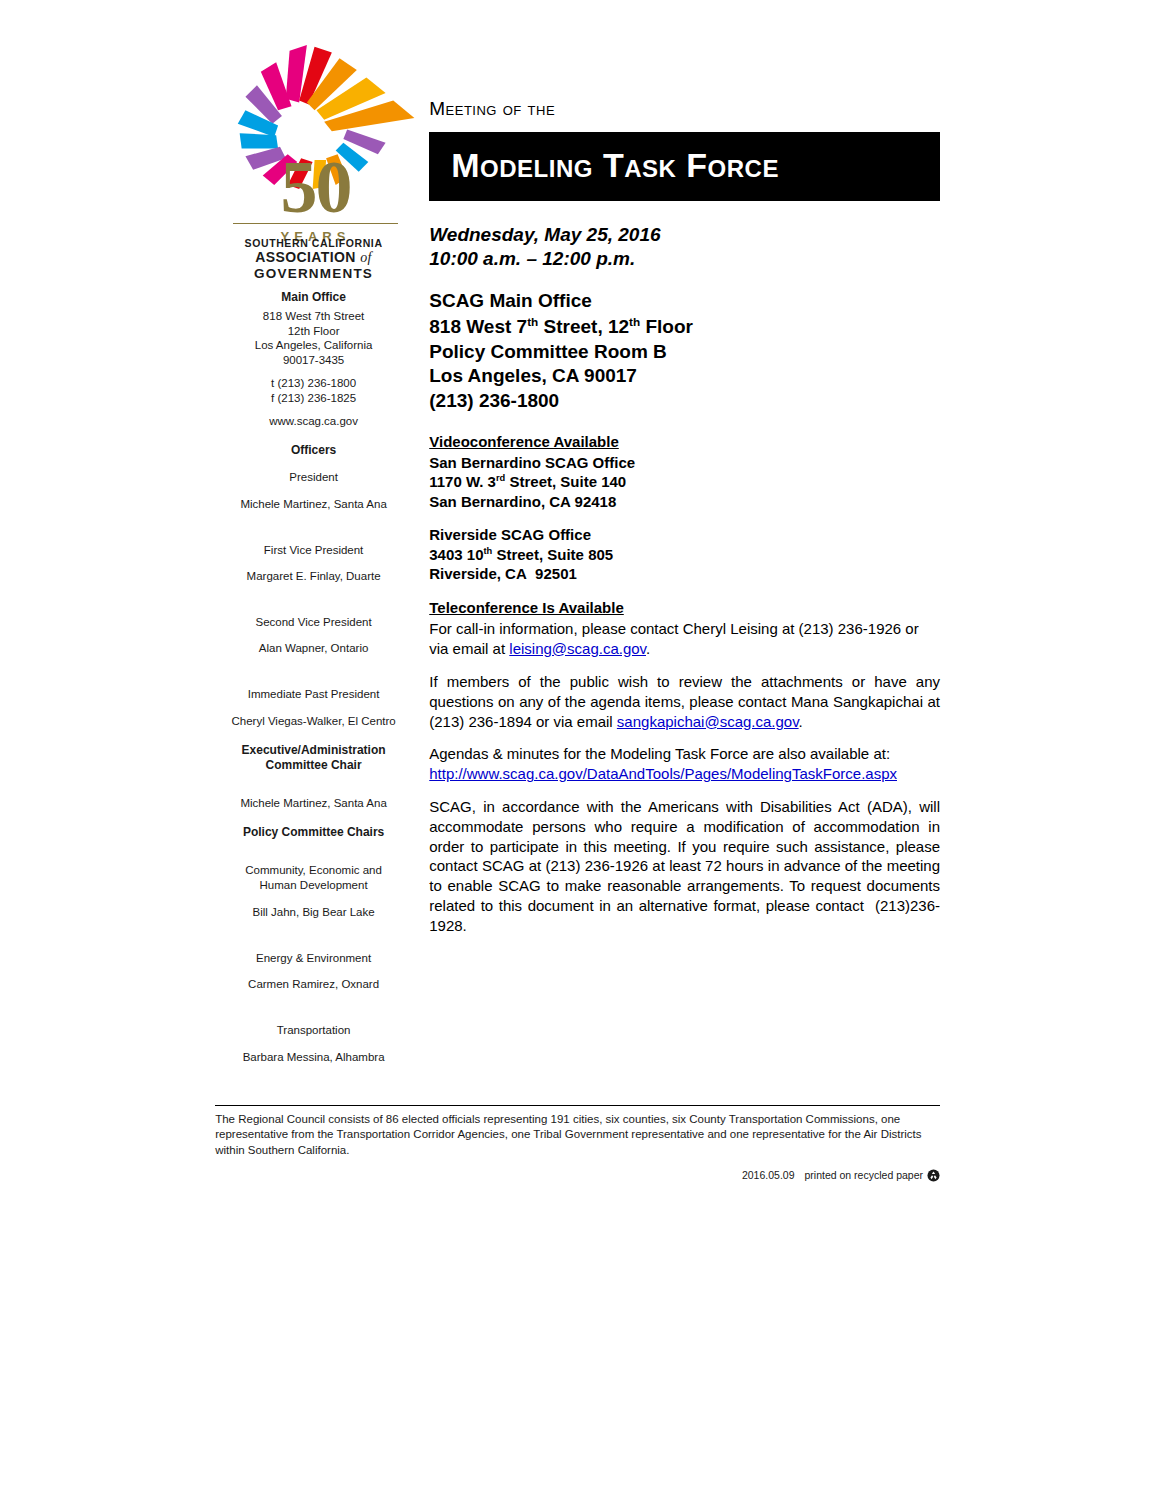50
YEARS
SOUTHERN CALIFORNIA
ASSOCIATION of
GOVERNMENTS
Main Office
818 West 7th Street
12th Floor
Los Angeles, California
90017-3435
t (213) 236-1800
f (213) 236-1825
www.scag.ca.gov
Officers
President
Michele Martinez, Santa Ana
First Vice President
Margaret E. Finlay, Duarte
Second Vice President
Alan Wapner, Ontario
Immediate Past President
Cheryl Viegas-Walker, El Centro
Executive/Administration
Committee Chair
Michele Martinez, Santa Ana
Policy Committee Chairs
Community, Economic and
Human Development
Bill Jahn, Big Bear Lake
Energy & Environment
Carmen Ramirez, Oxnard
Transportation
Barbara Messina, Alhambra
Meeting of the
Modeling Task Force
Wednesday, May 25, 2016
10:00 a.m. – 12:00 p.m.
SCAG Main Office
818 West 7th Street, 12th Floor
Policy Committee Room B
Los Angeles, CA 90017
(213) 236-1800
Videoconference Available
San Bernardino SCAG Office
1170 W. 3rd Street, Suite 140
San Bernardino, CA 92418
Riverside SCAG Office
3403 10th Street, Suite 805
Riverside, CA 92501
Teleconference Is Available
For call-in information, please contact Cheryl Leising at (213) 236-1926 or via email at leising@scag.ca.gov.
If members of the public wish to review the attachments or have any questions on any of the agenda items, please contact Mana Sangkapichai at (213) 236-1894 or via email sangkapichai@scag.ca.gov.
Agendas & minutes for the Modeling Task Force are also available at:
http://www.scag.ca.gov/DataAndTools/Pages/ModelingTaskForce.aspx
SCAG, in accordance with the Americans with Disabilities Act (ADA), will accommodate persons who require a modification of accommodation in order to participate in this meeting. If you require such assistance, please contact SCAG at (213) 236-1926 at least 72 hours in advance of the meeting to enable SCAG to make reasonable arrangements. To request documents related to this document in an alternative format, please contact (213)236-1928.
The Regional Council consists of 86 elected officials representing 191 cities, six counties, six County Transportation Commissions, one representative from the Transportation Corridor Agencies, one Tribal Government representative and one representative for the Air Districts within Southern California.
2016.05.09 printed on recycled paper